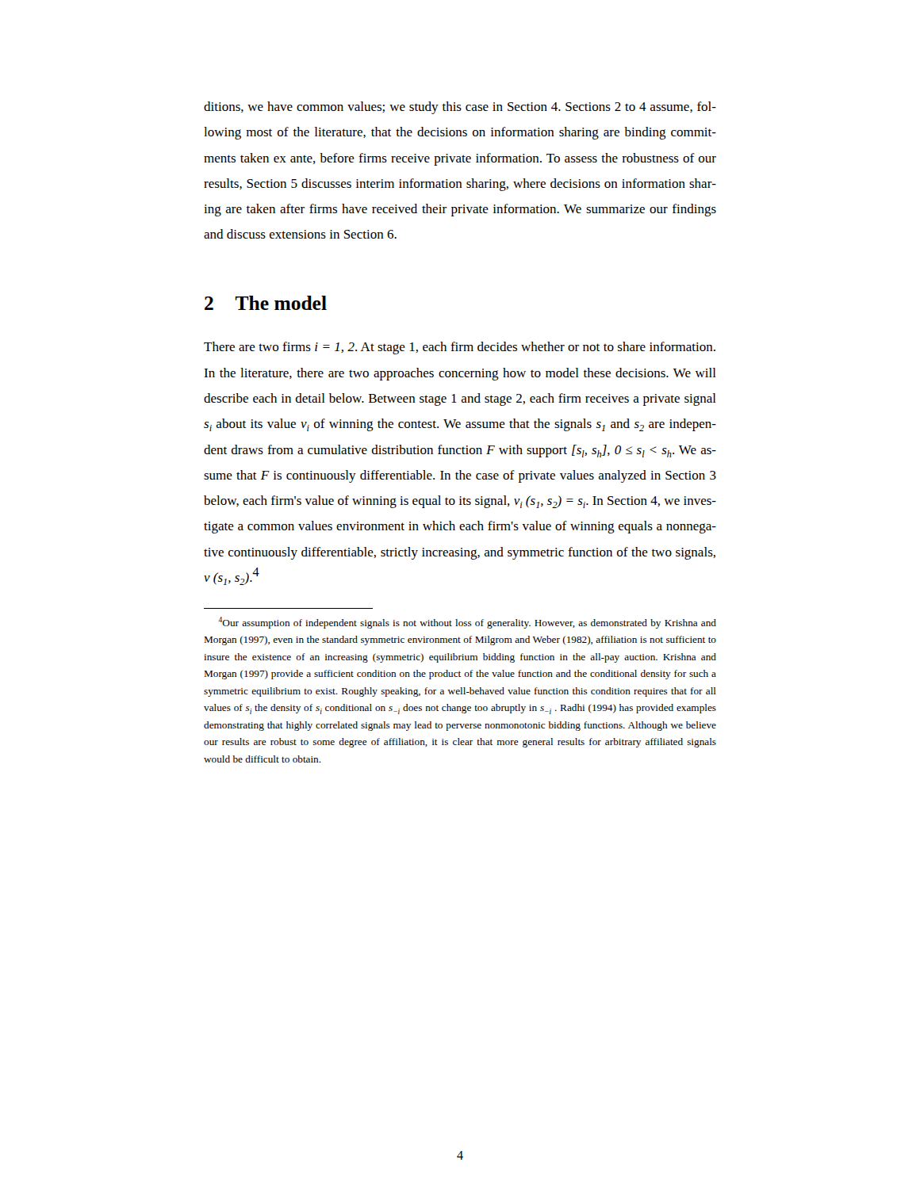ditions, we have common values; we study this case in Section 4. Sections 2 to 4 assume, following most of the literature, that the decisions on information sharing are binding commitments taken ex ante, before firms receive private information. To assess the robustness of our results, Section 5 discusses interim information sharing, where decisions on information sharing are taken after firms have received their private information. We summarize our findings and discuss extensions in Section 6.
2 The model
There are two firms i = 1, 2. At stage 1, each firm decides whether or not to share information. In the literature, there are two approaches concerning how to model these decisions. We will describe each in detail below. Between stage 1 and stage 2, each firm receives a private signal si about its value vi of winning the contest. We assume that the signals s1 and s2 are independent draws from a cumulative distribution function F with support [sl, sh], 0 ≤ sl < sh. We assume that F is continuously differentiable. In the case of private values analyzed in Section 3 below, each firm's value of winning is equal to its signal, vi (s1, s2) = si. In Section 4, we investigate a common values environment in which each firm's value of winning equals a nonnegative continuously differentiable, strictly increasing, and symmetric function of the two signals, v (s1, s2).4
4Our assumption of independent signals is not without loss of generality. However, as demonstrated by Krishna and Morgan (1997), even in the standard symmetric environment of Milgrom and Weber (1982), affiliation is not sufficient to insure the existence of an increasing (symmetric) equilibrium bidding function in the all-pay auction. Krishna and Morgan (1997) provide a sufficient condition on the product of the value function and the conditional density for such a symmetric equilibrium to exist. Roughly speaking, for a well-behaved value function this condition requires that for all values of si the density of si conditional on s−i does not change too abruptly in s−i . Radhi (1994) has provided examples demonstrating that highly correlated signals may lead to perverse nonmonotonic bidding functions. Although we believe our results are robust to some degree of affiliation, it is clear that more general results for arbitrary affiliated signals would be difficult to obtain.
4